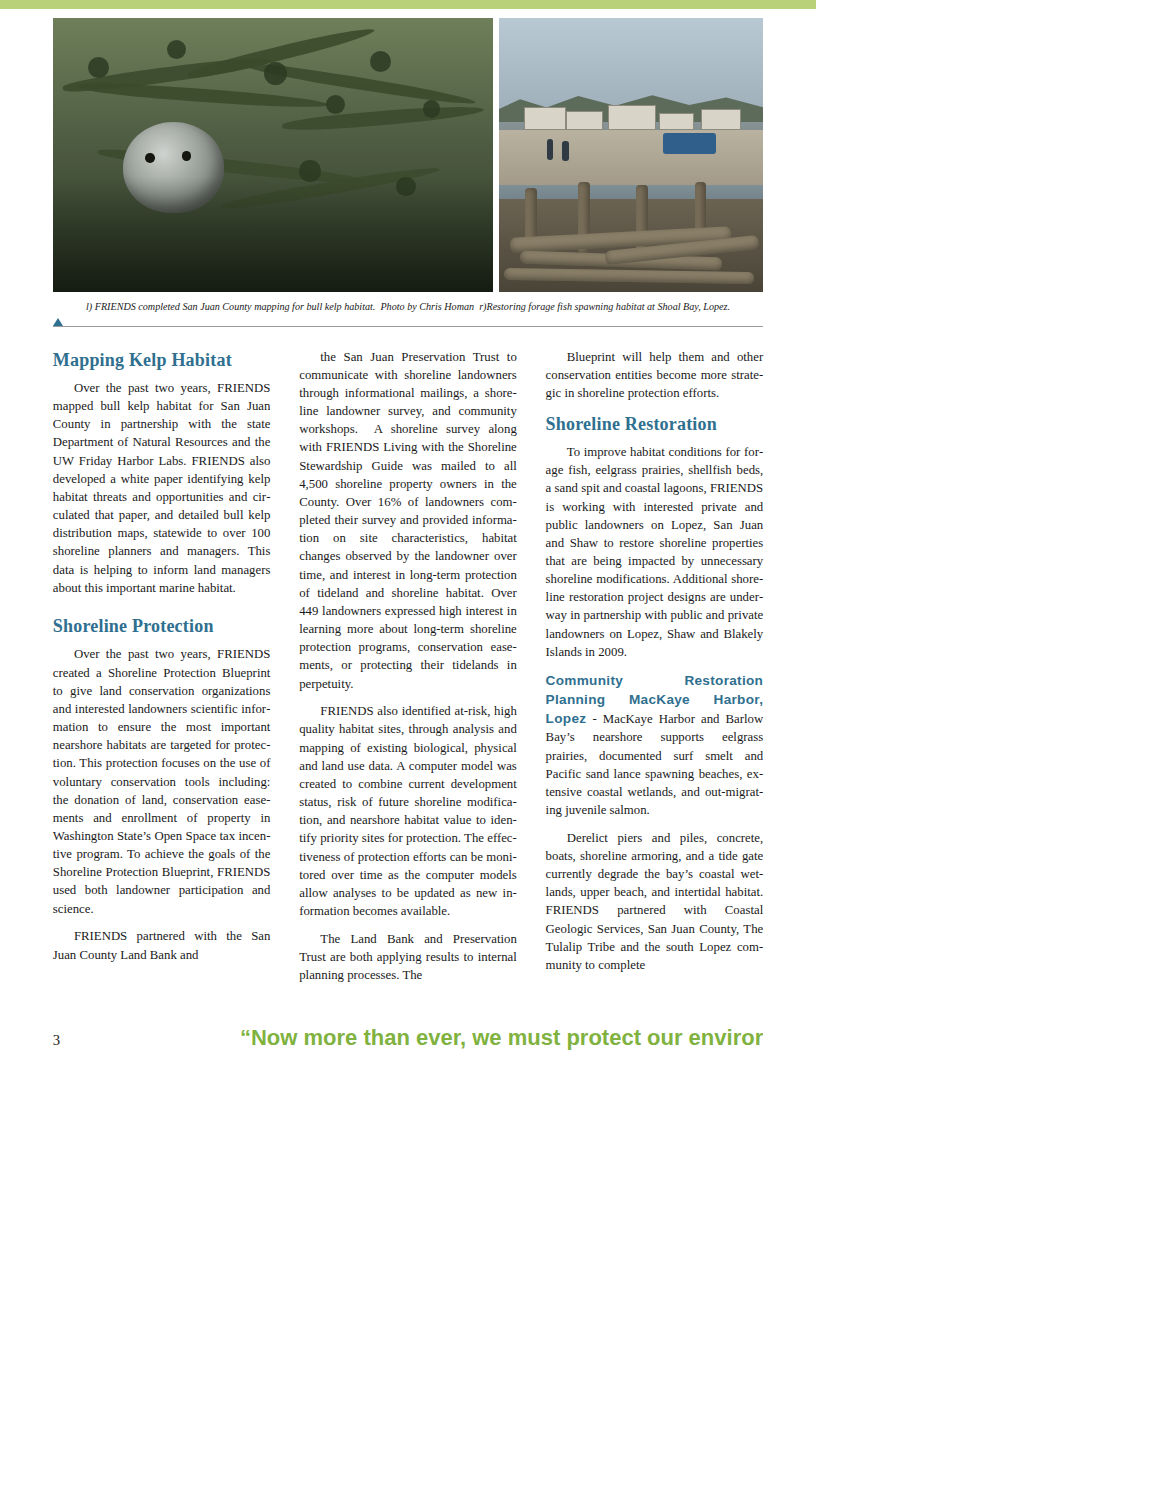l) FRIENDS completed San Juan County mapping for bull kelp habitat. Photo by Chris Homan r)Restoring forage fish spawning habitat at Shoal Bay, Lopez.
Mapping Kelp Habitat
Over the past two years, FRIENDS mapped bull kelp habitat for San Juan County in partnership with the state Department of Natural Resources and the UW Friday Harbor Labs. FRIENDS also developed a white paper identifying kelp habitat threats and opportunities and circulated that paper, and detailed bull kelp distribution maps, statewide to over 100 shoreline planners and managers. This data is helping to inform land managers about this important marine habitat.
Shoreline Protection
Over the past two years, FRIENDS created a Shoreline Protection Blueprint to give land conservation organizations and interested landowners scientific information to ensure the most important nearshore habitats are targeted for protection. This protection focuses on the use of voluntary conservation tools including: the donation of land, conservation easements and enrollment of property in Washington State’s Open Space tax incentive program. To achieve the goals of the Shoreline Protection Blueprint, FRIENDS used both landowner participation and science.
FRIENDS partnered with the San Juan County Land Bank and
the San Juan Preservation Trust to communicate with shoreline landowners through informational mailings, a shoreline landowner survey, and community workshops. A shoreline survey along with FRIENDS Living with the Shoreline Stewardship Guide was mailed to all 4,500 shoreline property owners in the County. Over 16% of landowners completed their survey and provided information on site characteristics, habitat changes observed by the landowner over time, and interest in long-term protection of tideland and shoreline habitat. Over 449 landowners expressed high interest in learning more about long-term shoreline protection programs, conservation easements, or protecting their tidelands in perpetuity.
FRIENDS also identified at-risk, high quality habitat sites, through analysis and mapping of existing biological, physical and land use data. A computer model was created to combine current development status, risk of future shoreline modification, and nearshore habitat value to identify priority sites for protection. The effectiveness of protection efforts can be monitored over time as the computer models allow analyses to be updated as new information becomes available.
The Land Bank and Preservation Trust are both applying results to internal planning processes. The
Blueprint will help them and other conservation entities become more strategic in shoreline protection efforts.
Shoreline Restoration
To improve habitat conditions for forage fish, eelgrass prairies, shellfish beds, a sand spit and coastal lagoons, FRIENDS is working with interested private and public landowners on Lopez, San Juan and Shaw to restore shoreline properties that are being impacted by unnecessary shoreline modifications. Additional shoreline restoration project designs are underway in partnership with public and private landowners on Lopez, Shaw and Blakely Islands in 2009.
Community Restoration Planning MacKaye Harbor, Lopez - MacKaye Harbor and Barlow Bay’s nearshore supports eelgrass prairies, documented surf smelt and Pacific sand lance spawning beaches, extensive coastal wetlands, and out-migrating juvenile salmon.
Derelict piers and piles, concrete, boats, shoreline armoring, and a tide gate currently degrade the bay’s coastal wetlands, upper beach, and intertidal habitat. FRIENDS partnered with Coastal Geologic Services, San Juan County, The Tulalip Tribe and the south Lopez community to complete
3
“Now more than ever, we must protect our enviror